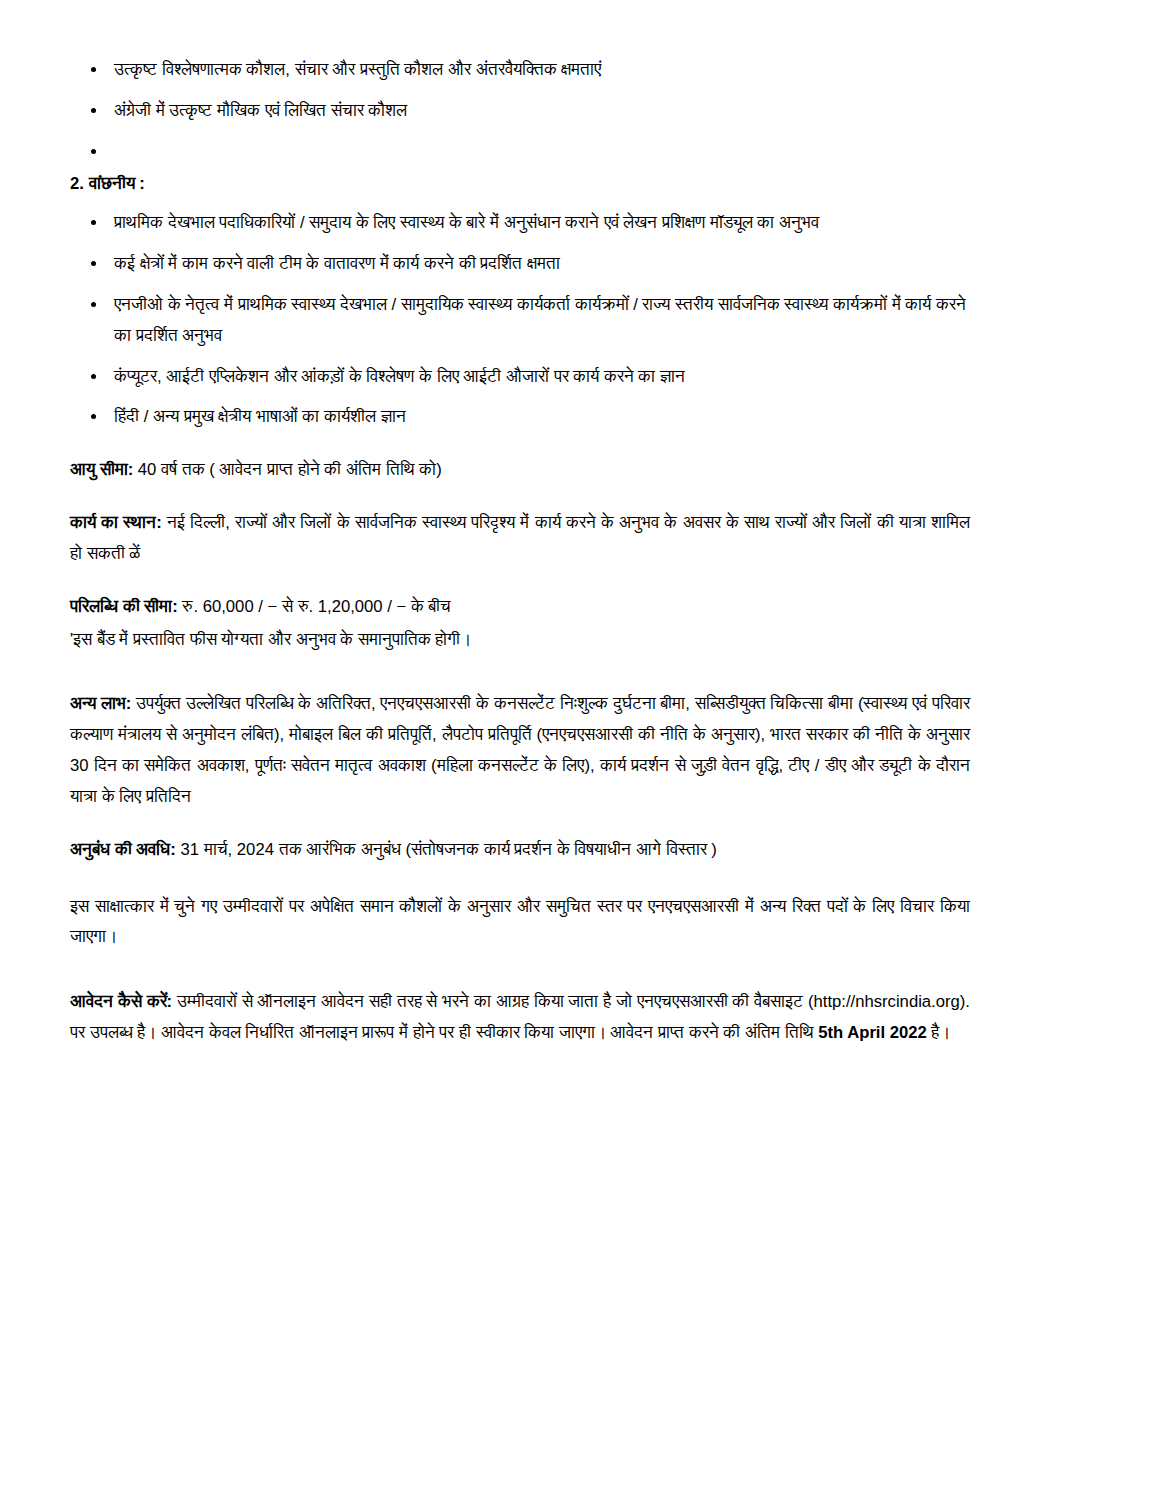उत्कृष्ट विश्लेषणात्मक कौशल, संचार और प्रस्तुति कौशल और अंतरवैयक्तिक क्षमताएं
अंग्रेजी में उत्कृष्ट मौखिक एवं लिखित संचार कौशल
2. वांछनीय :
प्राथमिक देखभाल पदाधिकारियों / समुदाय के लिए स्वास्थ्य के बारे में अनुसंधान कराने एवं लेखन प्रशिक्षण मॉड्यूल का अनुभव
कई क्षेत्रों में काम करने वाली टीम के वातावरण में कार्य करने की प्रदर्शित क्षमता
एनजीओ के नेतृत्व में प्राथमिक स्वास्थ्य देखभाल / सामुदायिक स्वास्थ्य कार्यकर्ता कार्यक्रमों / राज्य स्तरीय सार्वजनिक स्वास्थ्य कार्यक्रमों में कार्य करने का प्रदर्शित अनुभव
कंप्यूटर, आईटी एप्लिकेशन और आंकड़ों के विश्लेषण के लिए आईटी औजारों पर कार्य करने का ज्ञान
हिंदी / अन्य प्रमुख क्षेत्रीय भाषाओं का कार्यशील ज्ञान
आयु सीमा: 40 वर्ष तक ( आवेदन प्राप्त होने की अंतिम तिथि को)
कार्य का स्थान: नई दिल्ली, राज्यों और जिलों के सार्वजनिक स्वास्थ्य परिदृश्य में कार्य करने के अनुभव के अवसर के साथ राज्यों और जिलों की यात्रा शामिल हो सकती ळें
परिलब्धि की सीमा: रु. 60,000 / − से रु. 1,20,000 / − के बीच
'इस बैंड में प्रस्तावित फीस योग्यता और अनुभव के समानुपातिक होगी।
अन्य लाभ: उपर्युक्त उल्लेखित परिलब्धि के अतिरिक्त, एनएचएसआरसी के कनसल्टेंट निःशुल्क दुर्घटना बीमा, सब्सिडीयुक्त चिकित्सा बीमा (स्वास्थ्य एवं परिवार कल्याण मंत्रालय से अनुमोदन लंबित), मोबाइल बिल की प्रतिपूर्ति, लैपटोप प्रतिपूर्ति (एनएचएसआरसी की नीति के अनुसार), भारत सरकार की नीति के अनुसार 30 दिन का समेकित अवकाश, पूर्णतः सवेतन मातृत्व अवकाश (महिला कनसल्टेंट के लिए), कार्य प्रदर्शन से जुड़ी वेतन वृद्धि, टीए / डीए और ड्यूटी के दौरान यात्रा के लिए प्रतिदिन
अनुबंध की अवधि: 31 मार्च, 2024 तक आरंभिक अनुबंध (संतोषजनक कार्य प्रदर्शन के विषयाधीन आगे विस्तार )
इस साक्षात्कार में चुने गए उम्मीदवारों पर अपेक्षित समान कौशलों के अनुसार और समुचित स्तर पर एनएचएसआरसी में अन्य रिक्त पदों के लिए विचार किया जाएगा।
आवेदन कैसे करें: उम्मीदवारों से ऑनलाइन आवेदन सही तरह से भरने का आग्रह किया जाता है जो एनएचएसआरसी की वैबसाइट (http://nhsrcindia.org). पर उपलब्ध है। आवेदन केवल निर्धारित ऑनलाइन प्रारूप में होने पर ही स्वीकार किया जाएगा। आवेदन प्राप्त करने की अंतिम तिथि 5th April 2022 है।